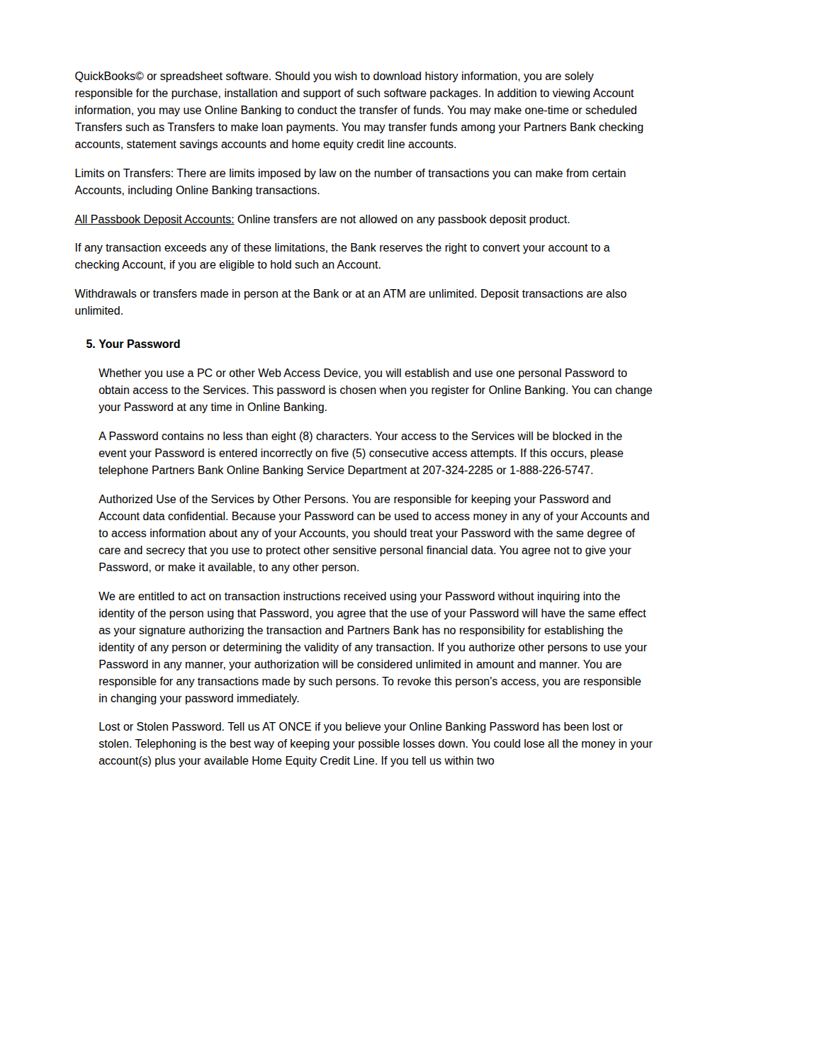QuickBooks© or spreadsheet software. Should you wish to download history information, you are solely responsible for the purchase, installation and support of such software packages. In addition to viewing Account information, you may use Online Banking to conduct the transfer of funds. You may make one-time or scheduled Transfers such as Transfers to make loan payments. You may transfer funds among your Partners Bank checking accounts, statement savings accounts and home equity credit line accounts.
Limits on Transfers: There are limits imposed by law on the number of transactions you can make from certain Accounts, including Online Banking transactions.
All Passbook Deposit Accounts: Online transfers are not allowed on any passbook deposit product.
If any transaction exceeds any of these limitations, the Bank reserves the right to convert your account to a checking Account, if you are eligible to hold such an Account.
Withdrawals or transfers made in person at the Bank or at an ATM are unlimited. Deposit transactions are also unlimited.
Your Password
Whether you use a PC or other Web Access Device, you will establish and use one personal Password to obtain access to the Services. This password is chosen when you register for Online Banking. You can change your Password at any time in Online Banking.
A Password contains no less than eight (8) characters. Your access to the Services will be blocked in the event your Password is entered incorrectly on five (5) consecutive access attempts. If this occurs, please telephone Partners Bank Online Banking Service Department at 207-324-2285 or 1-888-226-5747.
Authorized Use of the Services by Other Persons. You are responsible for keeping your Password and Account data confidential. Because your Password can be used to access money in any of your Accounts and to access information about any of your Accounts, you should treat your Password with the same degree of care and secrecy that you use to protect other sensitive personal financial data. You agree not to give your Password, or make it available, to any other person.
We are entitled to act on transaction instructions received using your Password without inquiring into the identity of the person using that Password, you agree that the use of your Password will have the same effect as your signature authorizing the transaction and Partners Bank has no responsibility for establishing the identity of any person or determining the validity of any transaction. If you authorize other persons to use your Password in any manner, your authorization will be considered unlimited in amount and manner. You are responsible for any transactions made by such persons. To revoke this person's access, you are responsible in changing your password immediately.
Lost or Stolen Password. Tell us AT ONCE if you believe your Online Banking Password has been lost or stolen. Telephoning is the best way of keeping your possible losses down. You could lose all the money in your account(s) plus your available Home Equity Credit Line. If you tell us within two